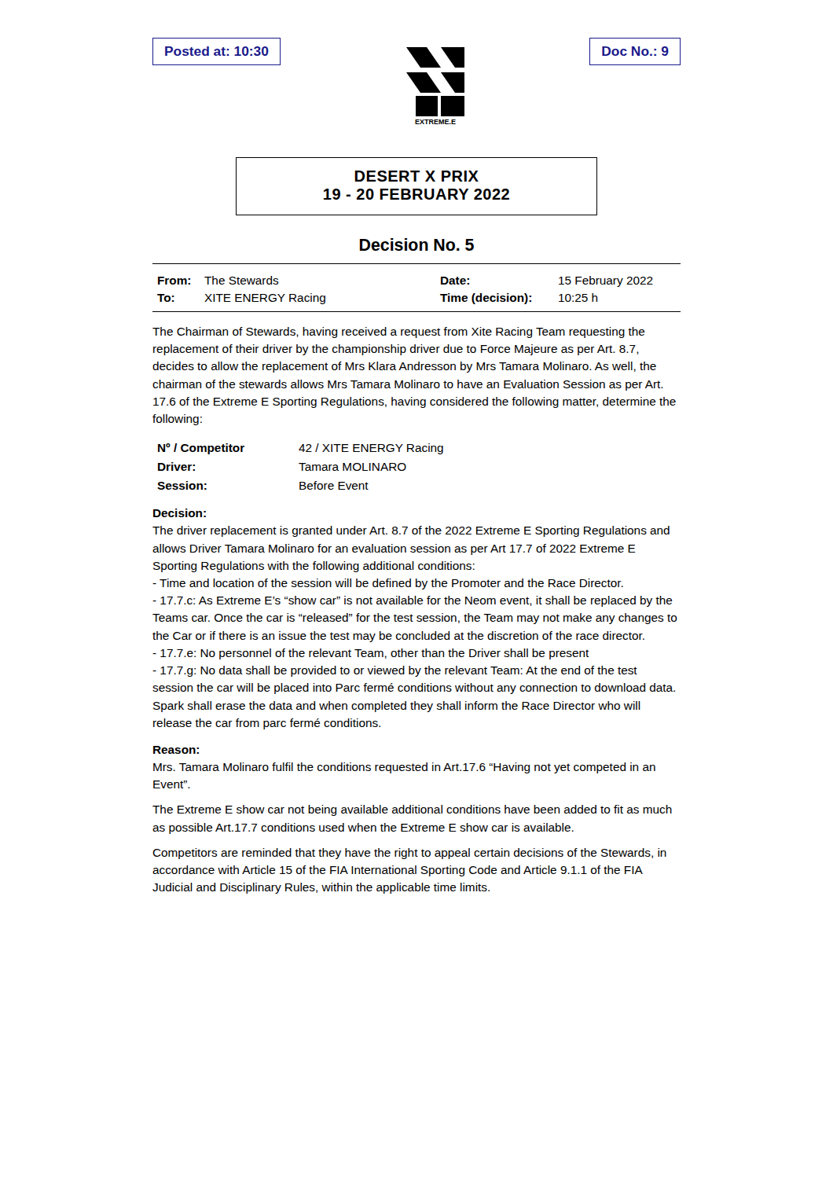Posted at: 10:30
EXTREME.E
Doc No.: 9
DESERT X PRIX
19 - 20 FEBRUARY 2022
Decision No. 5
| From: | The Stewards | Date: | 15 February 2022 |
| To: | XITE ENERGY Racing | Time (decision): | 10:25 h |
The Chairman of Stewards, having received a request from Xite Racing Team requesting the replacement of their driver by the championship driver due to Force Majeure as per Art. 8.7, decides to allow the replacement of Mrs Klara Andresson by Mrs Tamara Molinaro. As well, the chairman of the stewards allows Mrs Tamara Molinaro to have an Evaluation Session as per Art. 17.6 of the Extreme E Sporting Regulations, having considered the following matter, determine the following:
| Nº / Competitor | 42 / XITE ENERGY Racing |
| Driver: | Tamara MOLINARO |
| Session: | Before Event |
Decision:
The driver replacement is granted under Art. 8.7 of the 2022 Extreme E Sporting Regulations and allows Driver Tamara Molinaro for an evaluation session as per Art 17.7 of 2022 Extreme E Sporting Regulations with the following additional conditions:
- Time and location of the session will be defined by the Promoter and the Race Director.
- 17.7.c: As Extreme E’s “show car” is not available for the Neom event, it shall be replaced by the Teams car. Once the car is “released” for the test session, the Team may not make any changes to the Car or if there is an issue the test may be concluded at the discretion of the race director.
- 17.7.e: No personnel of the relevant Team, other than the Driver shall be present
- 17.7.g: No data shall be provided to or viewed by the relevant Team: At the end of the test session the car will be placed into Parc fermé conditions without any connection to download data. Spark shall erase the data and when completed they shall inform the Race Director who will release the car from parc fermé conditions.
Reason:
Mrs. Tamara Molinaro fulfil the conditions requested in Art.17.6 “Having not yet competed in an Event”.
The Extreme E show car not being available additional conditions have been added to fit as much as possible Art.17.7 conditions used when the Extreme E show car is available.
Competitors are reminded that they have the right to appeal certain decisions of the Stewards, in accordance with Article 15 of the FIA International Sporting Code and Article 9.1.1 of the FIA Judicial and Disciplinary Rules, within the applicable time limits.